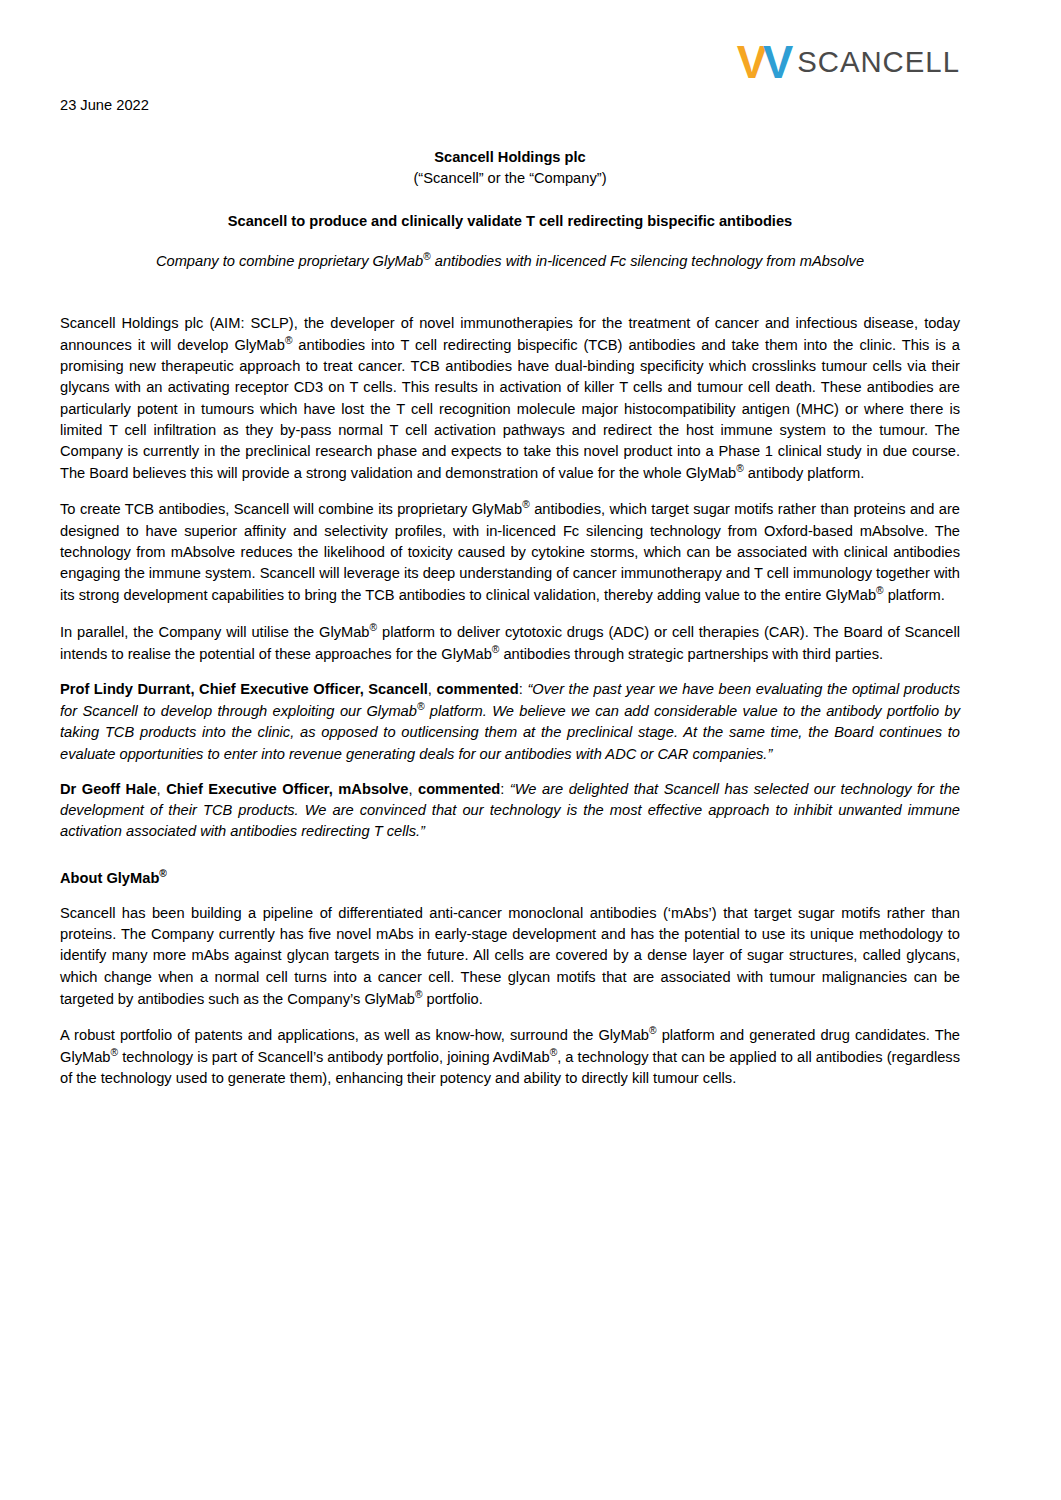VV SCANCELL
23 June 2022
Scancell Holdings plc
(“Scancell” or the “Company”)
Scancell to produce and clinically validate T cell redirecting bispecific antibodies
Company to combine proprietary GlyMab® antibodies with in-licenced Fc silencing technology from mAbsolve
Scancell Holdings plc (AIM: SCLP), the developer of novel immunotherapies for the treatment of cancer and infectious disease, today announces it will develop GlyMab® antibodies into T cell redirecting bispecific (TCB) antibodies and take them into the clinic. This is a promising new therapeutic approach to treat cancer. TCB antibodies have dual-binding specificity which crosslinks tumour cells via their glycans with an activating receptor CD3 on T cells. This results in activation of killer T cells and tumour cell death. These antibodies are particularly potent in tumours which have lost the T cell recognition molecule major histocompatibility antigen (MHC) or where there is limited T cell infiltration as they by-pass normal T cell activation pathways and redirect the host immune system to the tumour. The Company is currently in the preclinical research phase and expects to take this novel product into a Phase 1 clinical study in due course. The Board believes this will provide a strong validation and demonstration of value for the whole GlyMab® antibody platform.
To create TCB antibodies, Scancell will combine its proprietary GlyMab® antibodies, which target sugar motifs rather than proteins and are designed to have superior affinity and selectivity profiles, with in-licenced Fc silencing technology from Oxford-based mAbsolve. The technology from mAbsolve reduces the likelihood of toxicity caused by cytokine storms, which can be associated with clinical antibodies engaging the immune system. Scancell will leverage its deep understanding of cancer immunotherapy and T cell immunology together with its strong development capabilities to bring the TCB antibodies to clinical validation, thereby adding value to the entire GlyMab® platform.
In parallel, the Company will utilise the GlyMab® platform to deliver cytotoxic drugs (ADC) or cell therapies (CAR). The Board of Scancell intends to realise the potential of these approaches for the GlyMab® antibodies through strategic partnerships with third parties.
Prof Lindy Durrant, Chief Executive Officer, Scancell, commented: “Over the past year we have been evaluating the optimal products for Scancell to develop through exploiting our Glymab® platform. We believe we can add considerable value to the antibody portfolio by taking TCB products into the clinic, as opposed to outlicensing them at the preclinical stage. At the same time, the Board continues to evaluate opportunities to enter into revenue generating deals for our antibodies with ADC or CAR companies.”
Dr Geoff Hale, Chief Executive Officer, mAbsolve, commented: “We are delighted that Scancell has selected our technology for the development of their TCB products. We are convinced that our technology is the most effective approach to inhibit unwanted immune activation associated with antibodies redirecting T cells.”
About GlyMab®
Scancell has been building a pipeline of differentiated anti-cancer monoclonal antibodies (‘mAbs’) that target sugar motifs rather than proteins. The Company currently has five novel mAbs in early-stage development and has the potential to use its unique methodology to identify many more mAbs against glycan targets in the future. All cells are covered by a dense layer of sugar structures, called glycans, which change when a normal cell turns into a cancer cell. These glycan motifs that are associated with tumour malignancies can be targeted by antibodies such as the Company’s GlyMab® portfolio.
A robust portfolio of patents and applications, as well as know-how, surround the GlyMab® platform and generated drug candidates. The GlyMab® technology is part of Scancell’s antibody portfolio, joining AvdiMab®, a technology that can be applied to all antibodies (regardless of the technology used to generate them), enhancing their potency and ability to directly kill tumour cells.